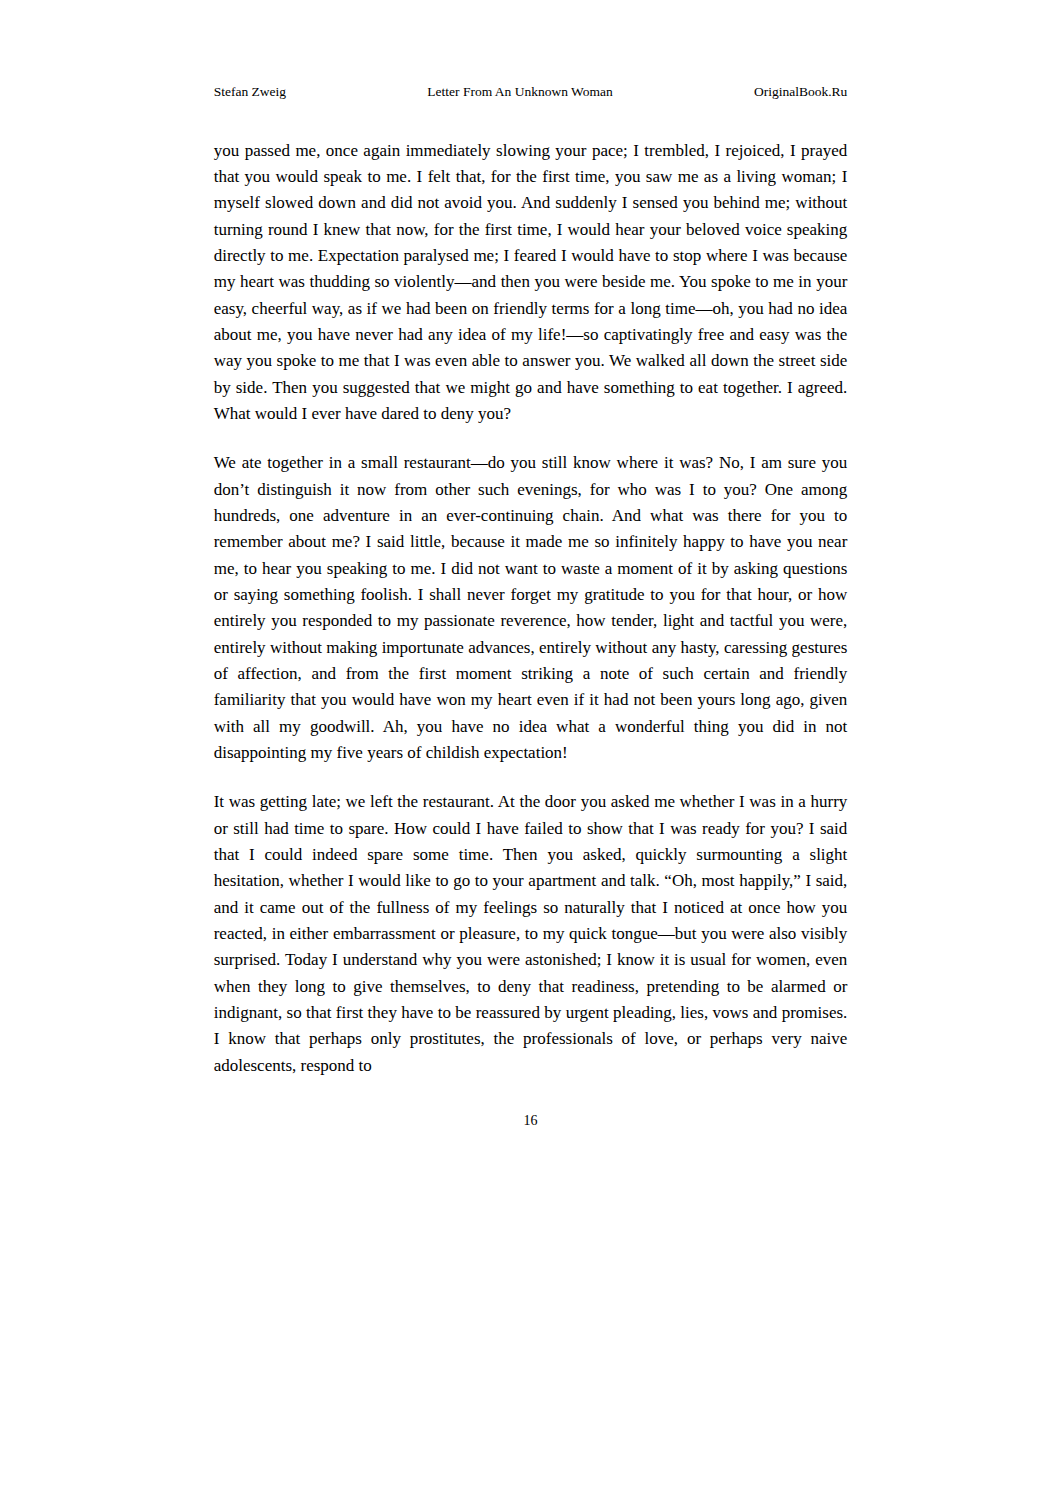Stefan Zweig Letter From An Unknown Woman OriginalBook.Ru
you passed me, once again immediately slowing your pace; I trembled, I rejoiced, I prayed that you would speak to me. I felt that, for the first time, you saw me as a living woman; I myself slowed down and did not avoid you. And suddenly I sensed you behind me; without turning round I knew that now, for the first time, I would hear your beloved voice speaking directly to me. Expectation paralysed me; I feared I would have to stop where I was because my heart was thudding so violently—and then you were beside me. You spoke to me in your easy, cheerful way, as if we had been on friendly terms for a long time—oh, you had no idea about me, you have never had any idea of my life!—so captivatingly free and easy was the way you spoke to me that I was even able to answer you. We walked all down the street side by side. Then you suggested that we might go and have something to eat together. I agreed. What would I ever have dared to deny you?
We ate together in a small restaurant—do you still know where it was? No, I am sure you don’t distinguish it now from other such evenings, for who was I to you? One among hundreds, one adventure in an ever-continuing chain. And what was there for you to remember about me? I said little, because it made me so infinitely happy to have you near me, to hear you speaking to me. I did not want to waste a moment of it by asking questions or saying something foolish. I shall never forget my gratitude to you for that hour, or how entirely you responded to my passionate reverence, how tender, light and tactful you were, entirely without making importunate advances, entirely without any hasty, caressing gestures of affection, and from the first moment striking a note of such certain and friendly familiarity that you would have won my heart even if it had not been yours long ago, given with all my goodwill. Ah, you have no idea what a wonderful thing you did in not disappointing my five years of childish expectation!
It was getting late; we left the restaurant. At the door you asked me whether I was in a hurry or still had time to spare. How could I have failed to show that I was ready for you? I said that I could indeed spare some time. Then you asked, quickly surmounting a slight hesitation, whether I would like to go to your apartment and talk. “Oh, most happily,” I said, and it came out of the fullness of my feelings so naturally that I noticed at once how you reacted, in either embarrassment or pleasure, to my quick tongue—but you were also visibly surprised. Today I understand why you were astonished; I know it is usual for women, even when they long to give themselves, to deny that readiness, pretending to be alarmed or indignant, so that first they have to be reassured by urgent pleading, lies, vows and promises. I know that perhaps only prostitutes, the professionals of love, or perhaps very naive adolescents, respond to
16